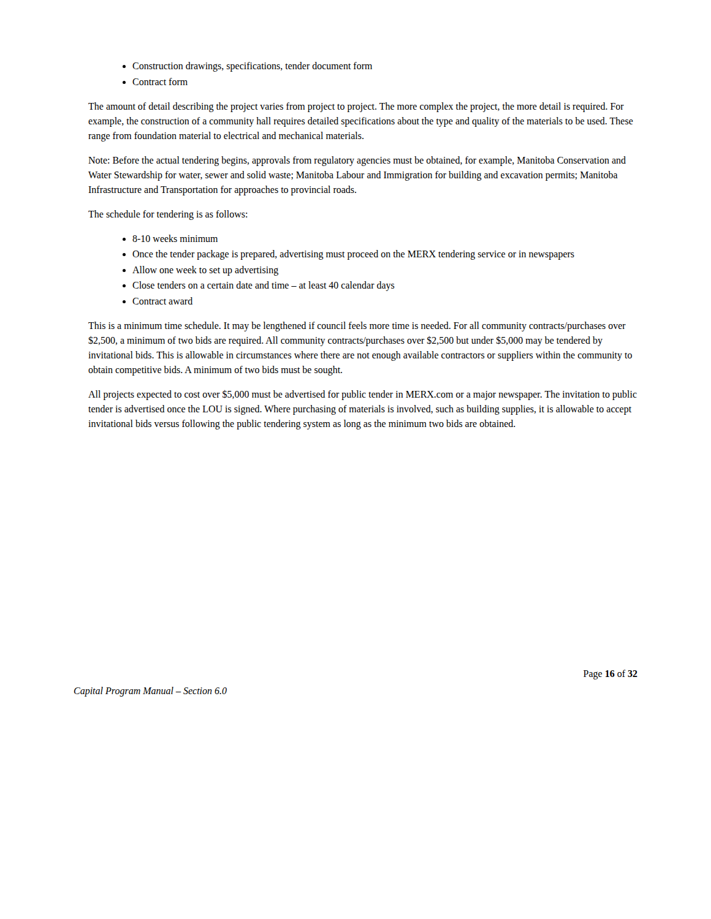Construction drawings, specifications, tender document form
Contract form
The amount of detail describing the project varies from project to project. The more complex the project, the more detail is required. For example, the construction of a community hall requires detailed specifications about the type and quality of the materials to be used. These range from foundation material to electrical and mechanical materials.
Note: Before the actual tendering begins, approvals from regulatory agencies must be obtained, for example, Manitoba Conservation and Water Stewardship for water, sewer and solid waste; Manitoba Labour and Immigration for building and excavation permits; Manitoba Infrastructure and Transportation for approaches to provincial roads.
The schedule for tendering is as follows:
8-10 weeks minimum
Once the tender package is prepared, advertising must proceed on the MERX tendering service or in newspapers
Allow one week to set up advertising
Close tenders on a certain date and time – at least 40 calendar days
Contract award
This is a minimum time schedule. It may be lengthened if council feels more time is needed. For all community contracts/purchases over $2,500, a minimum of two bids are required. All community contracts/purchases over $2,500 but under $5,000 may be tendered by invitational bids. This is allowable in circumstances where there are not enough available contractors or suppliers within the community to obtain competitive bids. A minimum of two bids must be sought.
All projects expected to cost over $5,000 must be advertised for public tender in MERX.com or a major newspaper. The invitation to public tender is advertised once the LOU is signed. Where purchasing of materials is involved, such as building supplies, it is allowable to accept invitational bids versus following the public tendering system as long as the minimum two bids are obtained.
Page 16 of 32
Capital Program Manual – Section 6.0